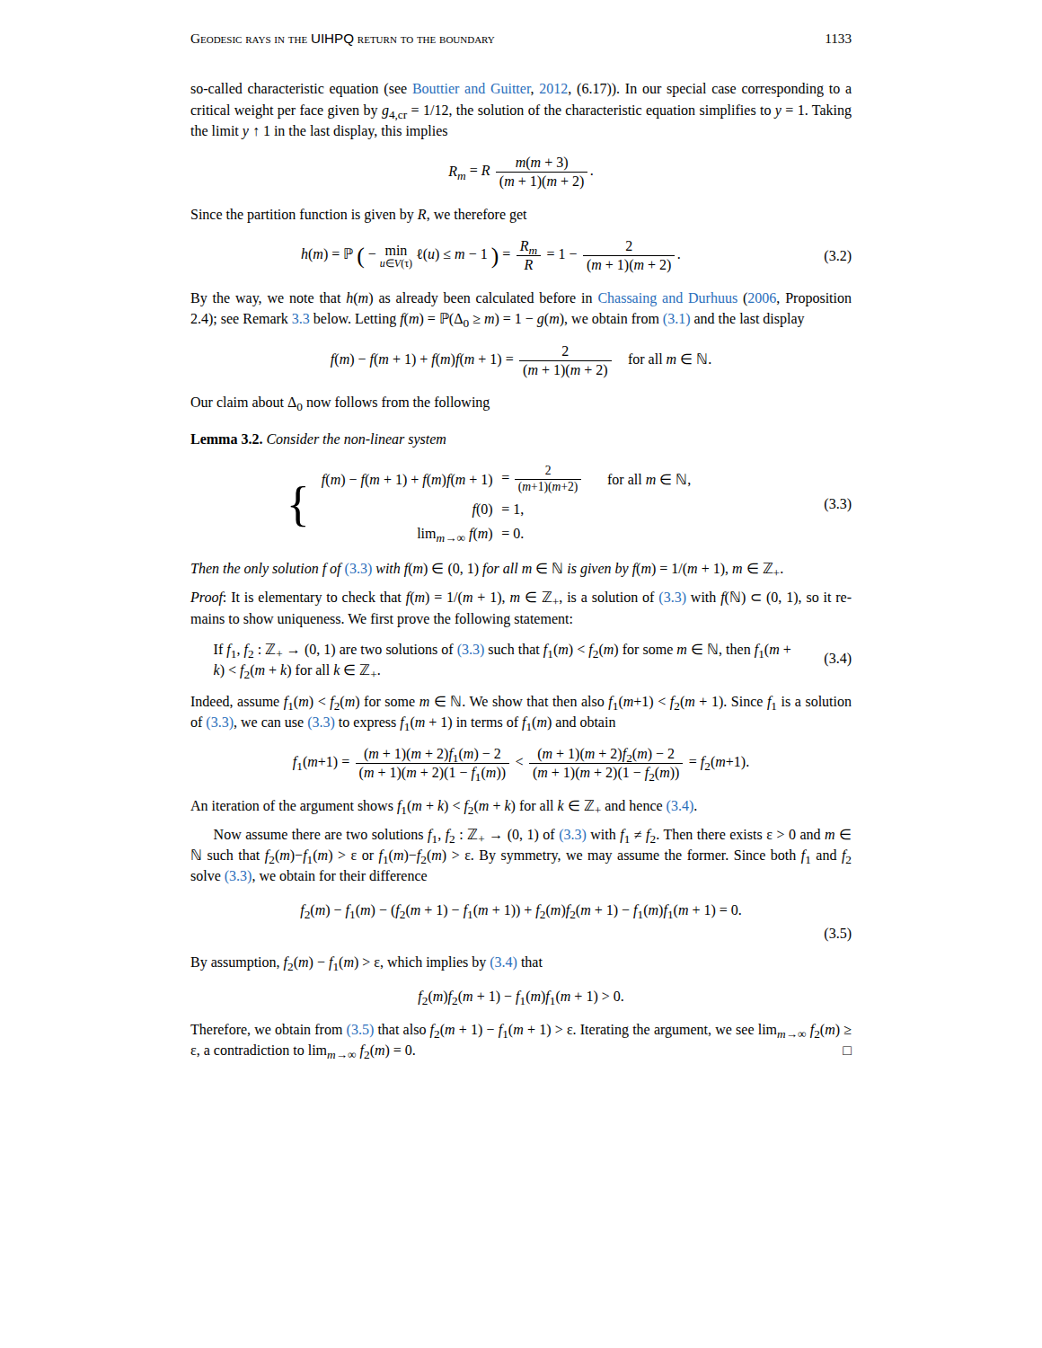Geodesic rays in the UIHPQ return to the boundary 1133
so-called characteristic equation (see Bouttier and Guitter, 2012, (6.17)). In our special case corresponding to a critical weight per face given by g4,cr = 1/12, the solution of the characteristic equation simplifies to y = 1. Taking the limit y ↑ 1 in the last display, this implies
Rm = R m(m + 3)(m + 1)(m + 2).
Since the partition function is given by R, we therefore get
h(m) = ℙ ( − min u∈V(τ) ℓ(u) ≤ m − 1 ) = Rm R = 1 − 2(m + 1)(m + 2).
(3.2)
By the way, we note that h(m) as already been calculated before in Chassaing and Durhuus (2006, Proposition 2.4); see Remark 3.3 below. Letting f(m) = ℙ(Δ0 ≥ m) = 1 − g(m), we obtain from (3.1) and the last display
f(m) − f(m + 1) + f(m)f(m + 1) = 2(m + 1)(m + 2) for all m ∈ ℕ.
Our claim about Δ0 now follows from the following
Lemma 3.2. Consider the non-linear system
{
| f ( m ) − f ( m + 1) + f ( m ) f ( m + 1) | = 2 ( m +1)( m +2) | for all m ∈ ℕ , |
| f (0) | = 1, | |
| lim m →∞ f ( m ) | = 0. | |
(3.3)
Then the only solution f of (3.3) with f(m) ∈ (0, 1) for all m ∈ ℕ is given by f(m) = 1/(m + 1), m ∈ ℤ+.
Proof: It is elementary to check that f(m) = 1/(m + 1), m ∈ ℤ+, is a solution of (3.3) with f(ℕ) ⊂ (0, 1), so it remains to show uniqueness. We first prove the following statement:
If f1, f2 : ℤ+ → (0, 1) are two solutions of (3.3) such that f1(m) < f2(m) for some m ∈ ℕ, then f1(m + k) < f2(m + k) for all k ∈ ℤ+.
(3.4)
Indeed, assume f1(m) < f2(m) for some m ∈ ℕ. We show that then also f1(m+1) < f2(m + 1). Since f1 is a solution of (3.3), we can use (3.3) to express f1(m + 1) in terms of f1(m) and obtain
f1(m+1) = (m + 1)(m + 2)f1(m) − 2(m + 1)(m + 2)(1 − f1(m)) < (m + 1)(m + 2)f2(m) − 2(m + 1)(m + 2)(1 − f2(m)) = f2(m+1).
An iteration of the argument shows f1(m + k) < f2(m + k) for all k ∈ ℤ+ and hence (3.4).
Now assume there are two solutions f1, f2 : ℤ+ → (0, 1) of (3.3) with f1 ≠ f2. Then there exists ε > 0 and m ∈ ℕ such that f2(m)−f1(m) > ε or f1(m)−f2(m) > ε. By symmetry, we may assume the former. Since both f1 and f2 solve (3.3), we obtain for their difference
f2(m) − f1(m) − (f2(m + 1) − f1(m + 1)) + f2(m)f2(m + 1) − f1(m)f1(m + 1) = 0.
(3.5)
By assumption, f2(m) − f1(m) > ε, which implies by (3.4) that
f2(m)f2(m + 1) − f1(m)f1(m + 1) > 0.
Therefore, we obtain from (3.5) that also f2(m + 1) − f1(m + 1) > ε. Iterating the argument, we see limm→∞ f2(m) ≥ ε, a contradiction to limm→∞ f2(m) = 0. □